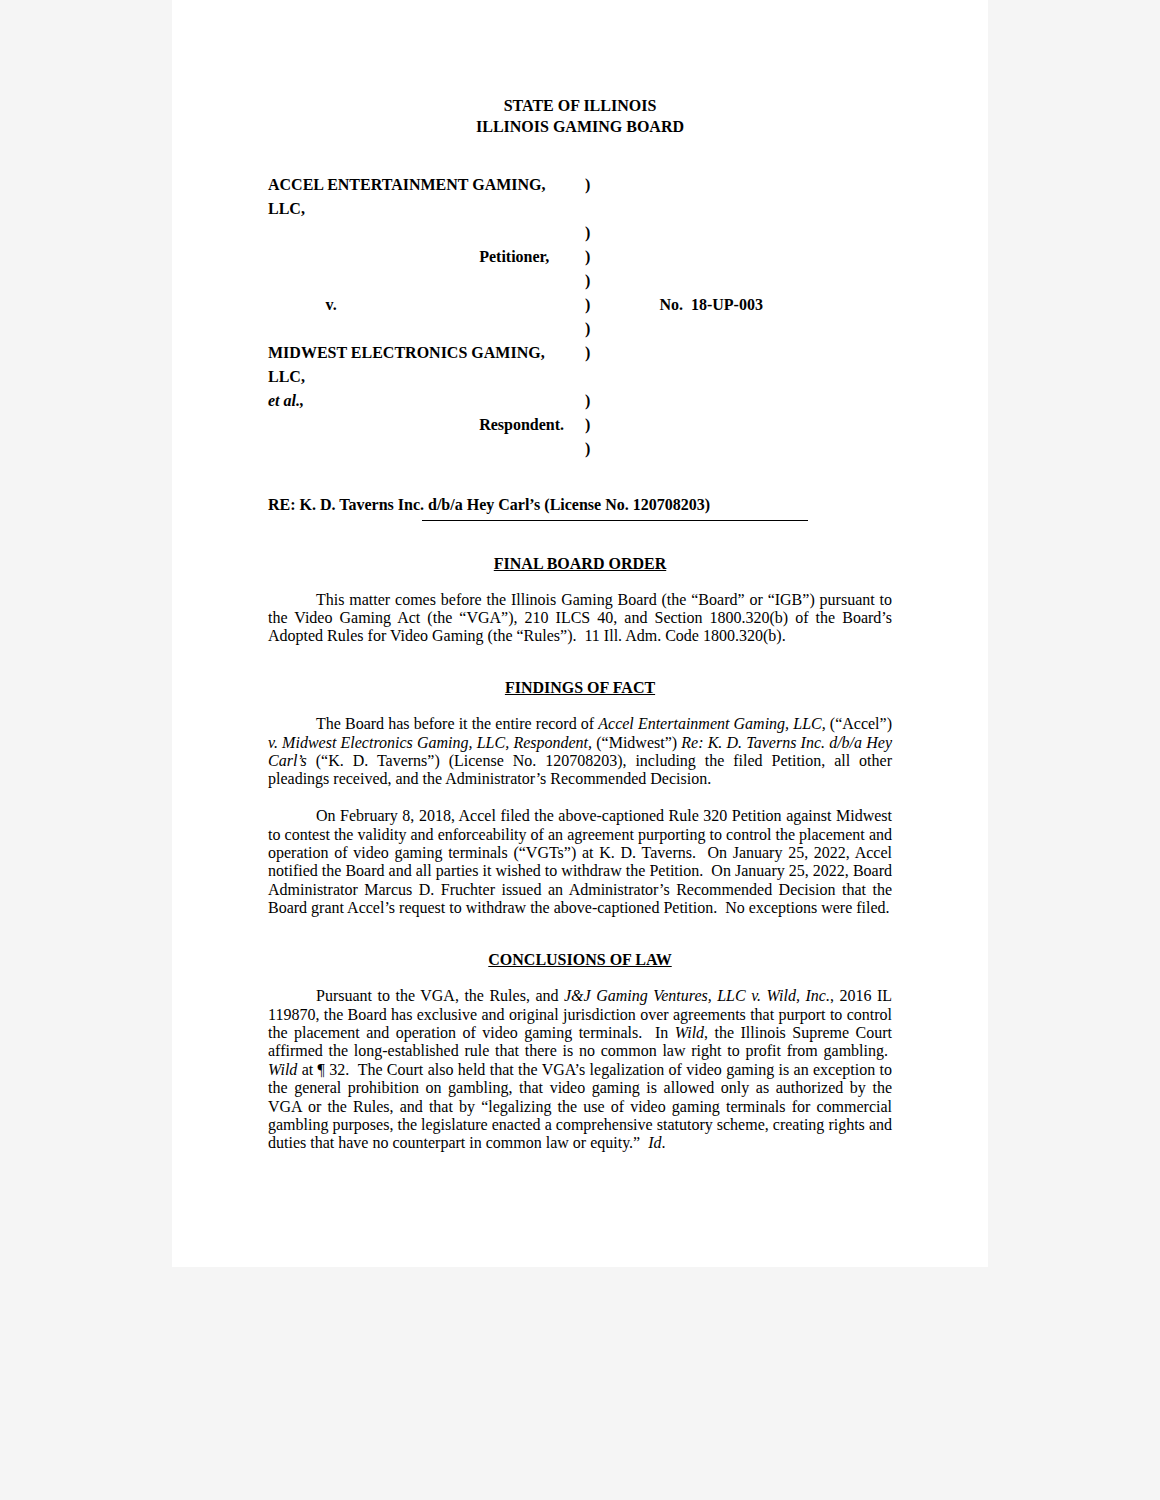STATE OF ILLINOIS
ILLINOIS GAMING BOARD
| ACCEL ENTERTAINMENT GAMING, LLC, | ) | |
| | ) | |
| Petitioner, | ) | |
| | ) | |
| v. | ) | No. 18-UP-003 |
| | ) | |
| MIDWEST ELECTRONICS GAMING, LLC, | ) | |
| et al., | ) | |
| Respondent. | ) | |
| | ) | |
RE: K. D. Taverns Inc. d/b/a Hey Carl’s (License No. 120708203)
FINAL BOARD ORDER
This matter comes before the Illinois Gaming Board (the “Board” or “IGB”) pursuant to the Video Gaming Act (the “VGA”), 210 ILCS 40, and Section 1800.320(b) of the Board’s Adopted Rules for Video Gaming (the “Rules”). 11 Ill. Adm. Code 1800.320(b).
FINDINGS OF FACT
The Board has before it the entire record of Accel Entertainment Gaming, LLC, (“Accel”) v. Midwest Electronics Gaming, LLC, Respondent, (“Midwest”) Re: K. D. Taverns Inc. d/b/a Hey Carl’s (“K. D. Taverns”) (License No. 120708203), including the filed Petition, all other pleadings received, and the Administrator’s Recommended Decision.
On February 8, 2018, Accel filed the above-captioned Rule 320 Petition against Midwest to contest the validity and enforceability of an agreement purporting to control the placement and operation of video gaming terminals (“VGTs”) at K. D. Taverns. On January 25, 2022, Accel notified the Board and all parties it wished to withdraw the Petition. On January 25, 2022, Board Administrator Marcus D. Fruchter issued an Administrator’s Recommended Decision that the Board grant Accel’s request to withdraw the above-captioned Petition. No exceptions were filed.
CONCLUSIONS OF LAW
Pursuant to the VGA, the Rules, and J&J Gaming Ventures, LLC v. Wild, Inc., 2016 IL 119870, the Board has exclusive and original jurisdiction over agreements that purport to control the placement and operation of video gaming terminals. In Wild, the Illinois Supreme Court affirmed the long-established rule that there is no common law right to profit from gambling. Wild at ¶ 32. The Court also held that the VGA’s legalization of video gaming is an exception to the general prohibition on gambling, that video gaming is allowed only as authorized by the VGA or the Rules, and that by “legalizing the use of video gaming terminals for commercial gambling purposes, the legislature enacted a comprehensive statutory scheme, creating rights and duties that have no counterpart in common law or equity.” Id.